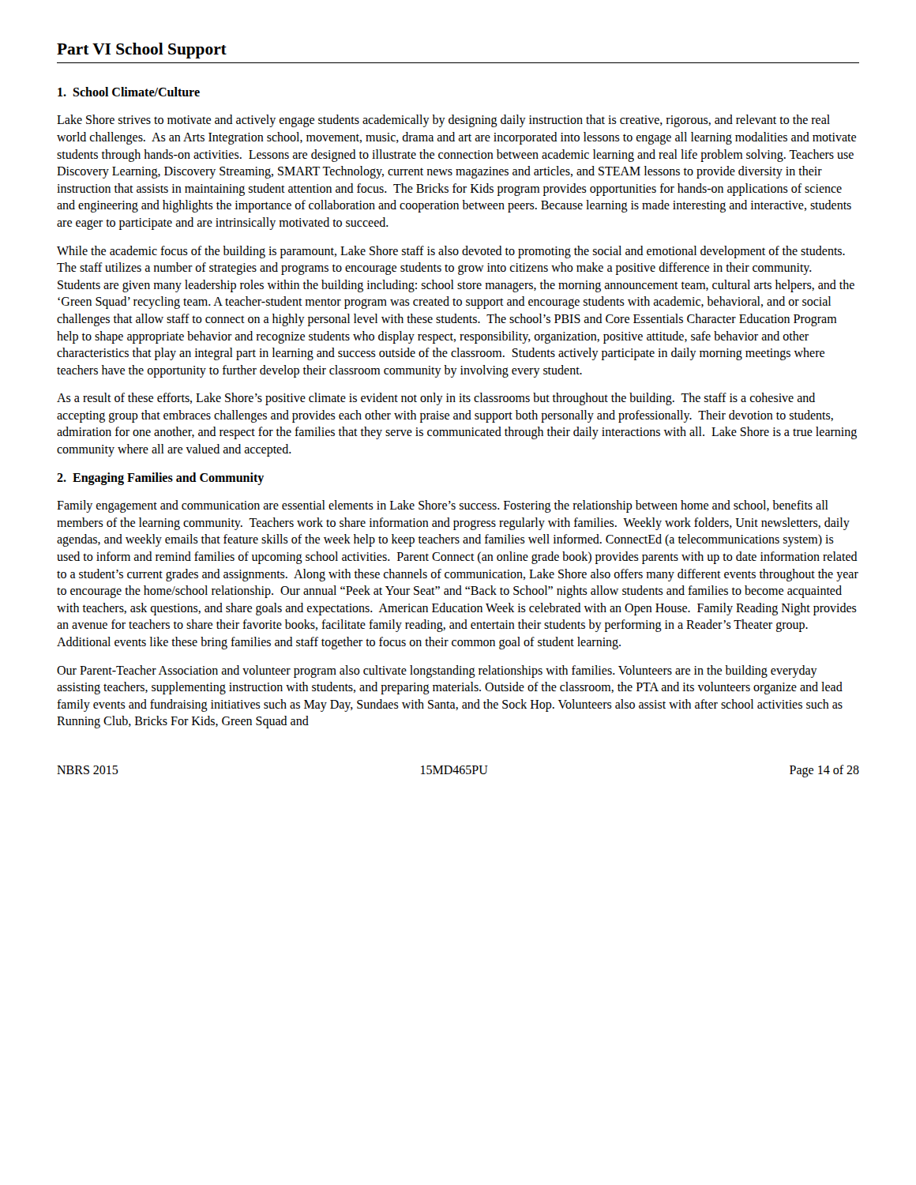Part VI School Support
1. School Climate/Culture
Lake Shore strives to motivate and actively engage students academically by designing daily instruction that is creative, rigorous, and relevant to the real world challenges. As an Arts Integration school, movement, music, drama and art are incorporated into lessons to engage all learning modalities and motivate students through hands-on activities. Lessons are designed to illustrate the connection between academic learning and real life problem solving. Teachers use Discovery Learning, Discovery Streaming, SMART Technology, current news magazines and articles, and STEAM lessons to provide diversity in their instruction that assists in maintaining student attention and focus. The Bricks for Kids program provides opportunities for hands-on applications of science and engineering and highlights the importance of collaboration and cooperation between peers. Because learning is made interesting and interactive, students are eager to participate and are intrinsically motivated to succeed.
While the academic focus of the building is paramount, Lake Shore staff is also devoted to promoting the social and emotional development of the students. The staff utilizes a number of strategies and programs to encourage students to grow into citizens who make a positive difference in their community. Students are given many leadership roles within the building including: school store managers, the morning announcement team, cultural arts helpers, and the ‘Green Squad’ recycling team. A teacher-student mentor program was created to support and encourage students with academic, behavioral, and or social challenges that allow staff to connect on a highly personal level with these students. The school’s PBIS and Core Essentials Character Education Program help to shape appropriate behavior and recognize students who display respect, responsibility, organization, positive attitude, safe behavior and other characteristics that play an integral part in learning and success outside of the classroom. Students actively participate in daily morning meetings where teachers have the opportunity to further develop their classroom community by involving every student.
As a result of these efforts, Lake Shore’s positive climate is evident not only in its classrooms but throughout the building. The staff is a cohesive and accepting group that embraces challenges and provides each other with praise and support both personally and professionally. Their devotion to students, admiration for one another, and respect for the families that they serve is communicated through their daily interactions with all. Lake Shore is a true learning community where all are valued and accepted.
2. Engaging Families and Community
Family engagement and communication are essential elements in Lake Shore’s success. Fostering the relationship between home and school, benefits all members of the learning community. Teachers work to share information and progress regularly with families. Weekly work folders, Unit newsletters, daily agendas, and weekly emails that feature skills of the week help to keep teachers and families well informed. ConnectEd (a telecommunications system) is used to inform and remind families of upcoming school activities. Parent Connect (an online grade book) provides parents with up to date information related to a student’s current grades and assignments. Along with these channels of communication, Lake Shore also offers many different events throughout the year to encourage the home/school relationship. Our annual “Peek at Your Seat” and “Back to School” nights allow students and families to become acquainted with teachers, ask questions, and share goals and expectations. American Education Week is celebrated with an Open House. Family Reading Night provides an avenue for teachers to share their favorite books, facilitate family reading, and entertain their students by performing in a Reader’s Theater group. Additional events like these bring families and staff together to focus on their common goal of student learning.
Our Parent-Teacher Association and volunteer program also cultivate longstanding relationships with families. Volunteers are in the building everyday assisting teachers, supplementing instruction with students, and preparing materials. Outside of the classroom, the PTA and its volunteers organize and lead family events and fundraising initiatives such as May Day, Sundaes with Santa, and the Sock Hop. Volunteers also assist with after school activities such as Running Club, Bricks For Kids, Green Squad and
NBRS 2015
15MD465PU
Page 14 of 28